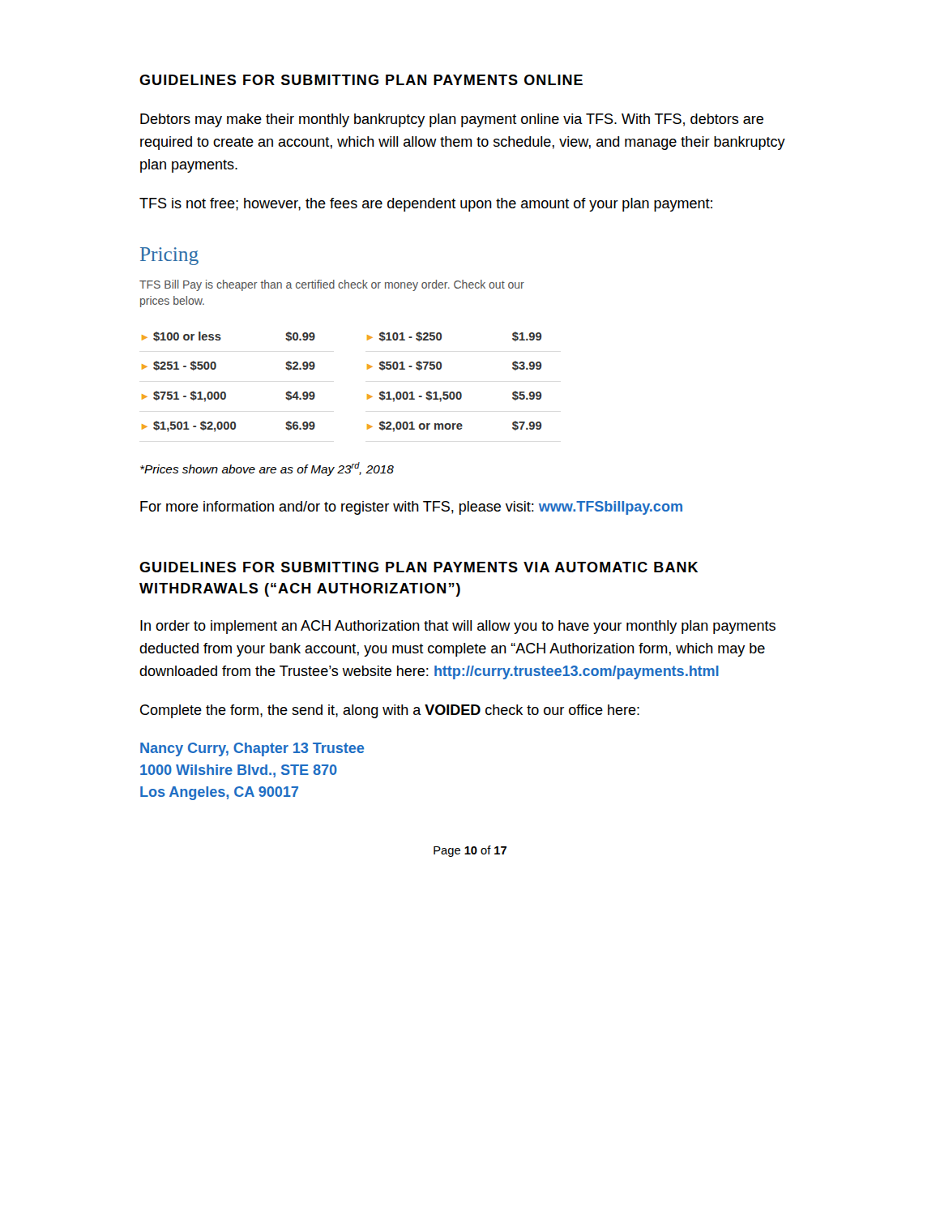Guidelines for Submitting Plan Payments Online
Debtors may make their monthly bankruptcy plan payment online via TFS. With TFS, debtors are required to create an account, which will allow them to schedule, view, and manage their bankruptcy plan payments.
TFS is not free; however, the fees are dependent upon the amount of your plan payment:
Pricing
TFS Bill Pay is cheaper than a certified check or money order. Check out our prices below.
| ▸ $100 or less | $0.99 | | ▸ $101 - $250 | $1.99 |
| ▸ $251 - $500 | $2.99 | | ▸ $501 - $750 | $3.99 |
| ▸ $751 - $1,000 | $4.99 | | ▸ $1,001 - $1,500 | $5.99 |
| ▸ $1,501 - $2,000 | $6.99 | | ▸ $2,001 or more | $7.99 |
*Prices shown above are as of May 23rd, 2018
For more information and/or to register with TFS, please visit: www.TFSbillpay.com
Guidelines for Submitting Plan Payments via Automatic Bank Withdrawals (“ACH Authorization”)
In order to implement an ACH Authorization that will allow you to have your monthly plan payments deducted from your bank account, you must complete an “ACH Authorization form, which may be downloaded from the Trustee’s website here: http://curry.trustee13.com/payments.html
Complete the form, the send it, along with a VOIDED check to our office here:
Nancy Curry, Chapter 13 Trustee
1000 Wilshire Blvd., STE 870
Los Angeles, CA 90017
Page 10 of 17